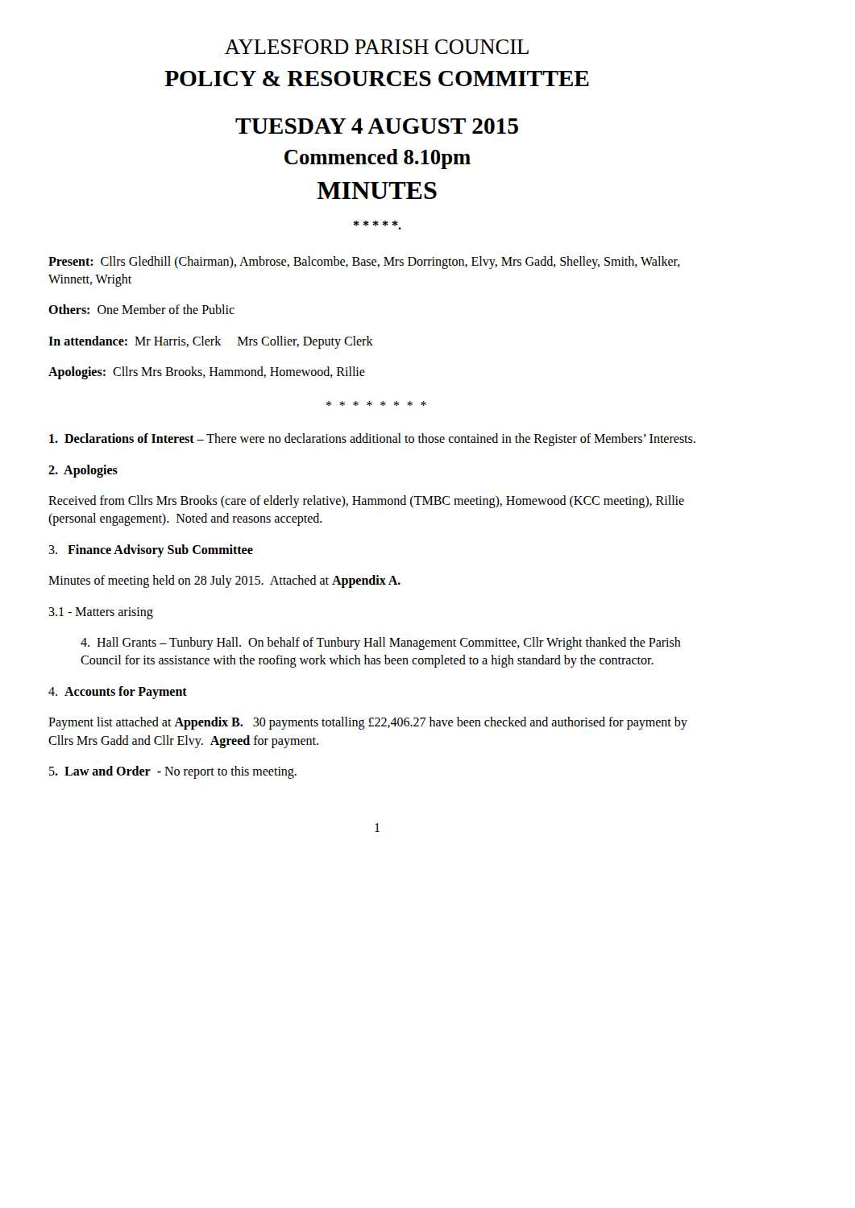AYLESFORD PARISH COUNCIL
POLICY & RESOURCES COMMITTEE
TUESDAY 4 AUGUST 2015
Commenced 8.10pm
MINUTES
* * * * *.
Present: Cllrs Gledhill (Chairman), Ambrose, Balcombe, Base, Mrs Dorrington, Elvy, Mrs Gadd, Shelley, Smith, Walker, Winnett, Wright
Others: One Member of the Public
In attendance: Mr Harris, Clerk Mrs Collier, Deputy Clerk
Apologies: Cllrs Mrs Brooks, Hammond, Homewood, Rillie
* * * * * * * *
1. Declarations of Interest – There were no declarations additional to those contained in the Register of Members’ Interests.
2. Apologies
Received from Cllrs Mrs Brooks (care of elderly relative), Hammond (TMBC meeting), Homewood (KCC meeting), Rillie (personal engagement). Noted and reasons accepted.
3. Finance Advisory Sub Committee
Minutes of meeting held on 28 July 2015. Attached at Appendix A.
3.1 - Matters arising
4. Hall Grants – Tunbury Hall. On behalf of Tunbury Hall Management Committee, Cllr Wright thanked the Parish Council for its assistance with the roofing work which has been completed to a high standard by the contractor.
4. Accounts for Payment
Payment list attached at Appendix B. 30 payments totalling £22,406.27 have been checked and authorised for payment by Cllrs Mrs Gadd and Cllr Elvy. Agreed for payment.
5. Law and Order - No report to this meeting.
1